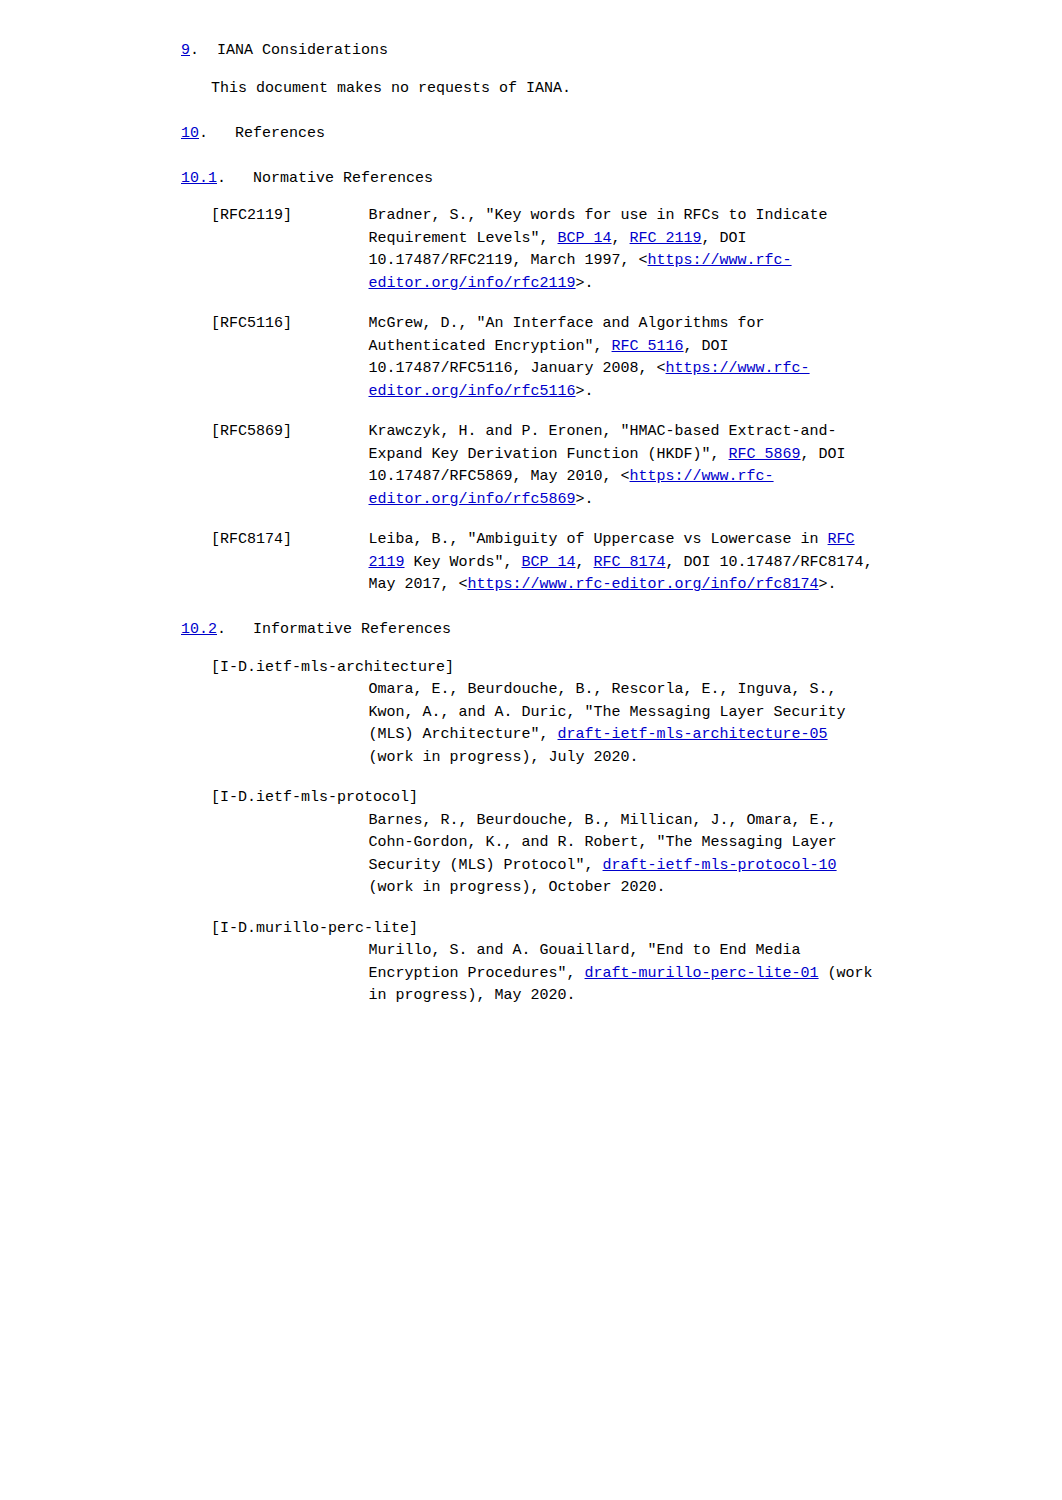9. IANA Considerations
This document makes no requests of IANA.
10. References
10.1. Normative References
[RFC2119]
Bradner, S., "Key words for use in RFCs to Indicate Requirement Levels", BCP 14, RFC 2119, DOI 10.17487/RFC2119, March 1997, <https://www.rfc-editor.org/info/rfc2119>.
[RFC5116]
McGrew, D., "An Interface and Algorithms for Authenticated Encryption", RFC 5116, DOI 10.17487/RFC5116, January 2008, <https://www.rfc-editor.org/info/rfc5116>.
[RFC5869]
Krawczyk, H. and P. Eronen, "HMAC-based Extract-and-Expand Key Derivation Function (HKDF)", RFC 5869, DOI 10.17487/RFC5869, May 2010, <https://www.rfc-editor.org/info/rfc5869>.
[RFC8174]
Leiba, B., "Ambiguity of Uppercase vs Lowercase in RFC 2119 Key Words", BCP 14, RFC 8174, DOI 10.17487/RFC8174, May 2017, <https://www.rfc-editor.org/info/rfc8174>.
10.2. Informative References
[I-D.ietf-mls-architecture]
Omara, E., Beurdouche, B., Rescorla, E., Inguva, S., Kwon, A., and A. Duric, "The Messaging Layer Security (MLS) Architecture", draft-ietf-mls-architecture-05 (work in progress), July 2020.
[I-D.ietf-mls-protocol]
Barnes, R., Beurdouche, B., Millican, J., Omara, E., Cohn-Gordon, K., and R. Robert, "The Messaging Layer Security (MLS) Protocol", draft-ietf-mls-protocol-10 (work in progress), October 2020.
[I-D.murillo-perc-lite]
Murillo, S. and A. Gouaillard, "End to End Media Encryption Procedures", draft-murillo-perc-lite-01 (work in progress), May 2020.